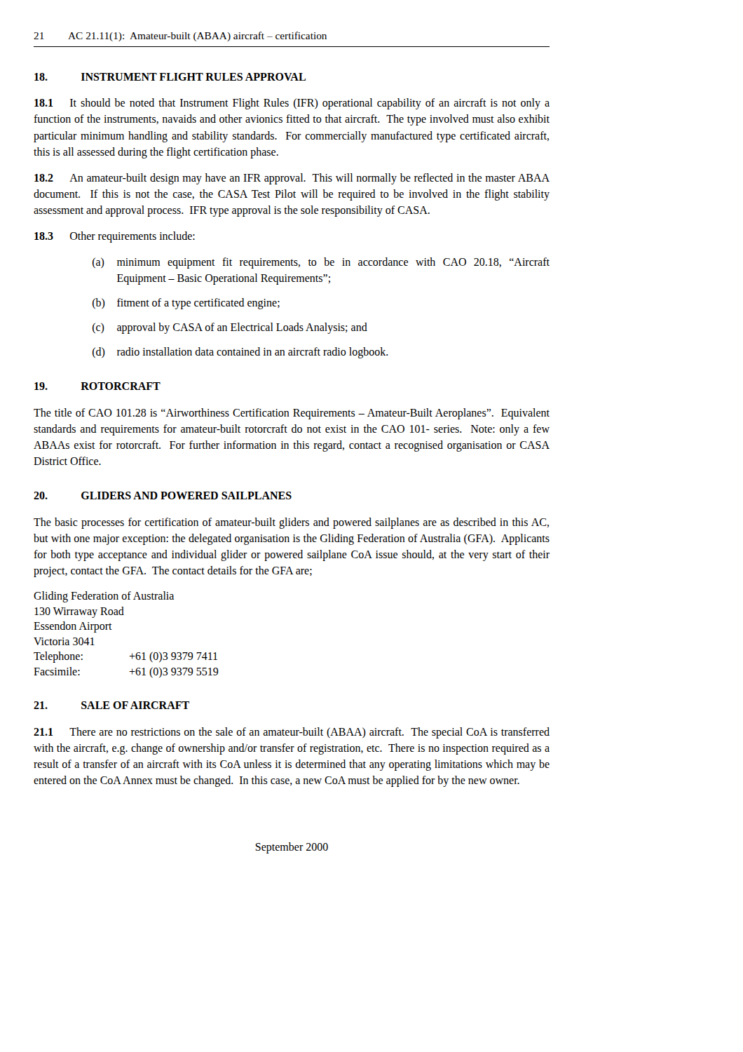21 AC 21.11(1): Amateur-built (ABAA) aircraft – certification
18. Instrument Flight Rules Approval
18.1 It should be noted that Instrument Flight Rules (IFR) operational capability of an aircraft is not only a function of the instruments, navaids and other avionics fitted to that aircraft. The type involved must also exhibit particular minimum handling and stability standards. For commercially manufactured type certificated aircraft, this is all assessed during the flight certification phase.
18.2 An amateur-built design may have an IFR approval. This will normally be reflected in the master ABAA document. If this is not the case, the CASA Test Pilot will be required to be involved in the flight stability assessment and approval process. IFR type approval is the sole responsibility of CASA.
18.3 Other requirements include:
(a) minimum equipment fit requirements, to be in accordance with CAO 20.18, “Aircraft Equipment – Basic Operational Requirements”;
(b) fitment of a type certificated engine;
(c) approval by CASA of an Electrical Loads Analysis; and
(d) radio installation data contained in an aircraft radio logbook.
19. Rotorcraft
The title of CAO 101.28 is “Airworthiness Certification Requirements – Amateur-Built Aeroplanes”. Equivalent standards and requirements for amateur-built rotorcraft do not exist in the CAO 101- series. Note: only a few ABAAs exist for rotorcraft. For further information in this regard, contact a recognised organisation or CASA District Office.
20. Gliders and Powered Sailplanes
The basic processes for certification of amateur-built gliders and powered sailplanes are as described in this AC, but with one major exception: the delegated organisation is the Gliding Federation of Australia (GFA). Applicants for both type acceptance and individual glider or powered sailplane CoA issue should, at the very start of their project, contact the GFA. The contact details for the GFA are;
Gliding Federation of Australia
130 Wirraway Road
Essendon Airport
Victoria 3041
Telephone:+61 (0)3 9379 7411 Facsimile:+61 (0)3 9379 5519
21. Sale of Aircraft
21.1 There are no restrictions on the sale of an amateur-built (ABAA) aircraft. The special CoA is transferred with the aircraft, e.g. change of ownership and/or transfer of registration, etc. There is no inspection required as a result of a transfer of an aircraft with its CoA unless it is determined that any operating limitations which may be entered on the CoA Annex must be changed. In this case, a new CoA must be applied for by the new owner.
September 2000